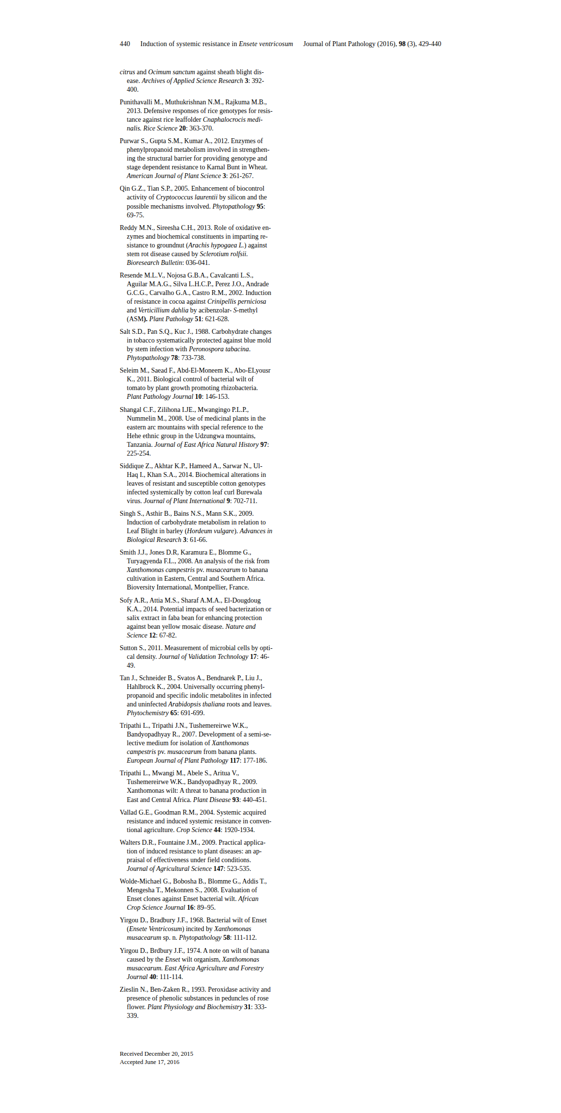440 Induction of systemic resistance in Ensete ventricosum
Journal of Plant Pathology (2016), 98 (3), 429-440
citrus and Ocimum sanctum against sheath blight disease. Archives of Applied Science Research 3: 392-400.
Punithavalli M., Muthukrishnan N.M., Rajkuma M.B., 2013. Defensive responses of rice genotypes for resistance against rice leaffolder Cnaphalocrocis medinalis. Rice Science 20: 363-370.
Purwar S., Gupta S.M., Kumar A., 2012. Enzymes of phenylpropanoid metabolism involved in strengthening the structural barrier for providing genotype and stage dependent resistance to Karnal Bunt in Wheat. American Journal of Plant Science 3: 261-267.
Qin G.Z., Tian S.P., 2005. Enhancement of biocontrol activity of Cryptococcus laurentii by silicon and the possible mechanisms involved. Phytopathology 95: 69-75.
Reddy M.N., Sireesha C.H., 2013. Role of oxidative enzymes and biochemical constituents in imparting resistance to groundnut (Arachis hypogaea L.) against stem rot disease caused by Sclerotium rolfsii. Bioresearch Bulletin: 036-041.
Resende M.L.V., Nojosa G.B.A., Cavalcanti L.S., Aguilar M.A.G., Silva L.H.C.P., Perez J.O., Andrade G.C.G., Carvalho G.A., Castro R.M., 2002. Induction of resistance in cocoa against Crinipellis perniciosa and Verticillium dahlia by acibenzolar- S-methyl (ASM). Plant Pathology 51: 621-628.
Salt S.D., Pan S.Q., Kuc J., 1988. Carbohydrate changes in tobacco systematically protected against blue mold by stem infection with Peronospora tabacina. Phytopathology 78: 733-738.
Seleim M., Saead F., Abd-El-Moneem K., Abo-ELyousr K., 2011. Biological control of bacterial wilt of tomato by plant growth promoting rhizobacteria. Plant Pathology Journal 10: 146-153.
Shangal C.F., Zilihona I.JE., Mwangingo P.L.P., Nummelin M., 2008. Use of medicinal plants in the eastern arc mountains with special reference to the Hehe ethnic group in the Udzungwa mountains, Tanzania. Journal of East Africa Natural History 97: 225-254.
Siddique Z., Akhtar K.P., Hameed A., Sarwar N., Ul-Haq I., Khan S.A., 2014. Biochemical alterations in leaves of resistant and susceptible cotton genotypes infected systemically by cotton leaf curl Burewala virus. Journal of Plant International 9: 702-711.
Singh S., Asthir B., Bains N.S., Mann S.K., 2009. Induction of carbohydrate metabolism in relation to Leaf Blight in barley (Hordeum vulgare). Advances in Biological Research 3: 61-66.
Smith J.J., Jones D.R, Karamura E., Blomme G., Turyagyenda F.L., 2008. An analysis of the risk from Xanthomonas campestris pv. musacearum to banana cultivation in Eastern, Central and Southern Africa. Bioversity International, Montpellier, France.
Sofy A.R., Attia M.S., Sharaf A.M.A., El-Dougdoug K.A., 2014. Potential impacts of seed bacterization or salix extract in faba bean for enhancing protection against bean yellow mosaic disease. Nature and Science 12: 67-82.
Sutton S., 2011. Measurement of microbial cells by optical density. Journal of Validation Technology 17: 46-49.
Tan J., Schneider B., Svatos A., Bendnarek P., Liu J., Hahlbrock K., 2004. Universally occurring phenylpropanoid and specific indolic metabolites in infected and uninfected Arabidopsis thaliana roots and leaves. Phytochemistry 65: 691-699.
Tripathi L., Tripathi J.N., Tushemereirwe W.K., Bandyopadhyay R., 2007. Development of a semi-selective medium for isolation of Xanthomonas campestris pv. musacearum from banana plants. European Journal of Plant Pathology 117: 177-186.
Tripathi L., Mwangi M., Abele S., Aritua V., Tushemereirwe W.K., Bandyopadhyay R., 2009. Xanthomonas wilt: A threat to banana production in East and Central Africa. Plant Disease 93: 440-451.
Vallad G.E., Goodman R.M., 2004. Systemic acquired resistance and induced systemic resistance in conventional agriculture. Crop Science 44: 1920-1934.
Walters D.R., Fountaine J.M., 2009. Practical application of induced resistance to plant diseases: an appraisal of effectiveness under field conditions. Journal of Agricultural Science 147: 523-535.
Wolde-Michael G., Bobosha B., Blomme G., Addis T., Mengesha T., Mekonnen S., 2008. Evaluation of Enset clones against Enset bacterial wilt. African Crop Science Journal 16: 89–95.
Yirgou D., Bradbury J.F., 1968. Bacterial wilt of Enset (Ensete Ventricosum) incited by Xanthomonas musacearum sp. n. Phytopathology 58: 111-112.
Yirgou D., Brdbury J.F., 1974. A note on wilt of banana caused by the Enset wilt organism, Xanthomonas musacearum. East Africa Agriculture and Forestry Journal 40: 111-114.
Zieslin N., Ben-Zaken R., 1993. Peroxidase activity and presence of phenolic substances in peduncles of rose flower. Plant Physiology and Biochemistry 31: 333-339.
Received December 20, 2015
Accepted June 17, 2016